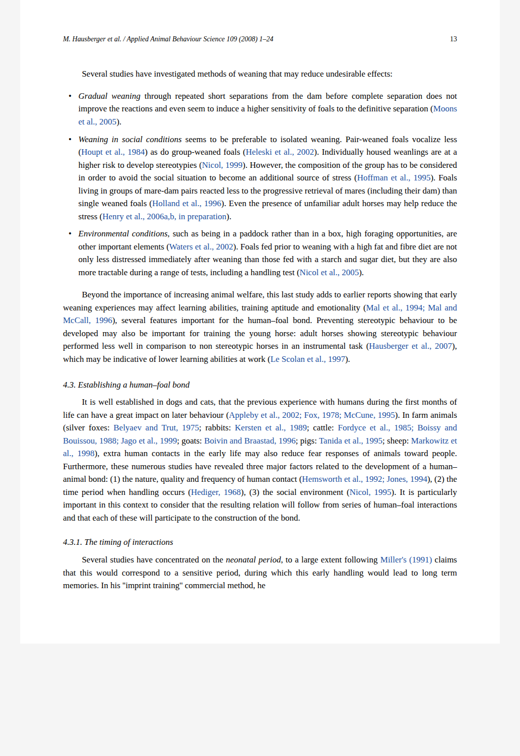M. Hausberger et al. / Applied Animal Behaviour Science 109 (2008) 1–24 13
Several studies have investigated methods of weaning that may reduce undesirable effects:
Gradual weaning through repeated short separations from the dam before complete separation does not improve the reactions and even seem to induce a higher sensitivity of foals to the definitive separation (Moons et al., 2005).
Weaning in social conditions seems to be preferable to isolated weaning. Pair-weaned foals vocalize less (Houpt et al., 1984) as do group-weaned foals (Heleski et al., 2002). Individually housed weanlings are at a higher risk to develop stereotypies (Nicol, 1999). However, the composition of the group has to be considered in order to avoid the social situation to become an additional source of stress (Hoffman et al., 1995). Foals living in groups of mare-dam pairs reacted less to the progressive retrieval of mares (including their dam) than single weaned foals (Holland et al., 1996). Even the presence of unfamiliar adult horses may help reduce the stress (Henry et al., 2006a,b, in preparation).
Environmental conditions, such as being in a paddock rather than in a box, high foraging opportunities, are other important elements (Waters et al., 2002). Foals fed prior to weaning with a high fat and fibre diet are not only less distressed immediately after weaning than those fed with a starch and sugar diet, but they are also more tractable during a range of tests, including a handling test (Nicol et al., 2005).
Beyond the importance of increasing animal welfare, this last study adds to earlier reports showing that early weaning experiences may affect learning abilities, training aptitude and emotionality (Mal et al., 1994; Mal and McCall, 1996), several features important for the human–foal bond. Preventing stereotypic behaviour to be developed may also be important for training the young horse: adult horses showing stereotypic behaviour performed less well in comparison to non stereotypic horses in an instrumental task (Hausberger et al., 2007), which may be indicative of lower learning abilities at work (Le Scolan et al., 1997).
4.3. Establishing a human–foal bond
It is well established in dogs and cats, that the previous experience with humans during the first months of life can have a great impact on later behaviour (Appleby et al., 2002; Fox, 1978; McCune, 1995). In farm animals (silver foxes: Belyaev and Trut, 1975; rabbits: Kersten et al., 1989; cattle: Fordyce et al., 1985; Boissy and Bouissou, 1988; Jago et al., 1999; goats: Boivin and Braastad, 1996; pigs: Tanida et al., 1995; sheep: Markowitz et al., 1998), extra human contacts in the early life may also reduce fear responses of animals toward people. Furthermore, these numerous studies have revealed three major factors related to the development of a human–animal bond: (1) the nature, quality and frequency of human contact (Hemsworth et al., 1992; Jones, 1994), (2) the time period when handling occurs (Hediger, 1968), (3) the social environment (Nicol, 1995). It is particularly important in this context to consider that the resulting relation will follow from series of human–foal interactions and that each of these will participate to the construction of the bond.
4.3.1. The timing of interactions
Several studies have concentrated on the neonatal period, to a large extent following Miller's (1991) claims that this would correspond to a sensitive period, during which this early handling would lead to long term memories. In his ''imprint training'' commercial method, he